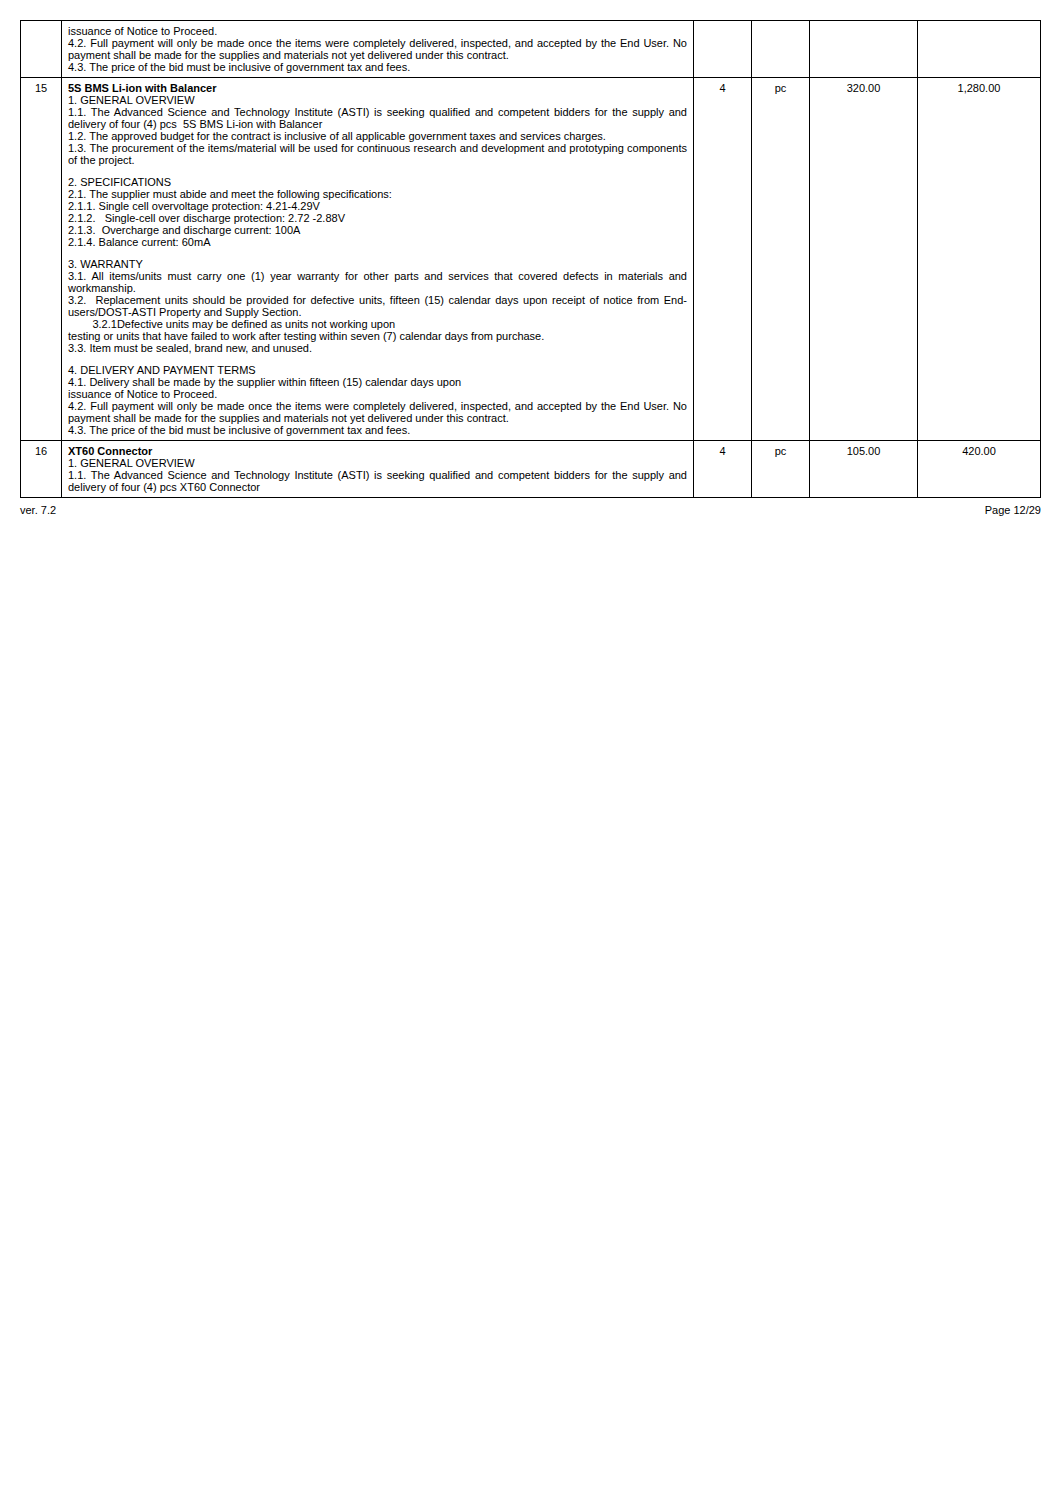| | issuance of Notice to Proceed. 4.2. Full payment will only be made once the items were completely delivered, inspected, and accepted by the End User. No payment shall be made for the supplies and materials not yet delivered under this contract. 4.3. The price of the bid must be inclusive of government tax and fees. | | | | |
| 15 | 5S BMS Li-ion with Balancer 1. GENERAL OVERVIEW 1.1. The Advanced Science and Technology Institute (ASTI) is seeking qualified and competent bidders for the supply and delivery of four (4) pcs 5S BMS Li-ion with Balancer 1.2. The approved budget for the contract is inclusive of all applicable government taxes and services charges. 1.3. The procurement of the items/material will be used for continuous research and development and prototyping components of the project. 2. SPECIFICATIONS 2.1. The supplier must abide and meet the following specifications: 2.1.1. Single cell overvoltage protection: 4.21-4.29V 2.1.2. Single-cell over discharge protection: 2.72 -2.88V 2.1.3. Overcharge and discharge current: 100A 2.1.4. Balance current: 60mA 3. WARRANTY 3.1. All items/units must carry one (1) year warranty for other parts and services that covered defects in materials and workmanship. 3.2. Replacement units should be provided for defective units, fifteen (15) calendar days upon receipt of notice from End-users/DOST-ASTI Property and Supply Section. 3.2.1Defective units may be defined as units not working upon testing or units that have failed to work after testing within seven (7) calendar days from purchase. 3.3. Item must be sealed, brand new, and unused. 4. DELIVERY AND PAYMENT TERMS 4.1. Delivery shall be made by the supplier within fifteen (15) calendar days upon issuance of Notice to Proceed. 4.2. Full payment will only be made once the items were completely delivered, inspected, and accepted by the End User. No payment shall be made for the supplies and materials not yet delivered under this contract. 4.3. The price of the bid must be inclusive of government tax and fees. | 4 | pc | 320.00 | 1,280.00 |
| 16 | XT60 Connector 1. GENERAL OVERVIEW 1.1. The Advanced Science and Technology Institute (ASTI) is seeking qualified and competent bidders for the supply and delivery of four (4) pcs XT60 Connector | 4 | pc | 105.00 | 420.00 |
ver. 7.2 Page 12/29